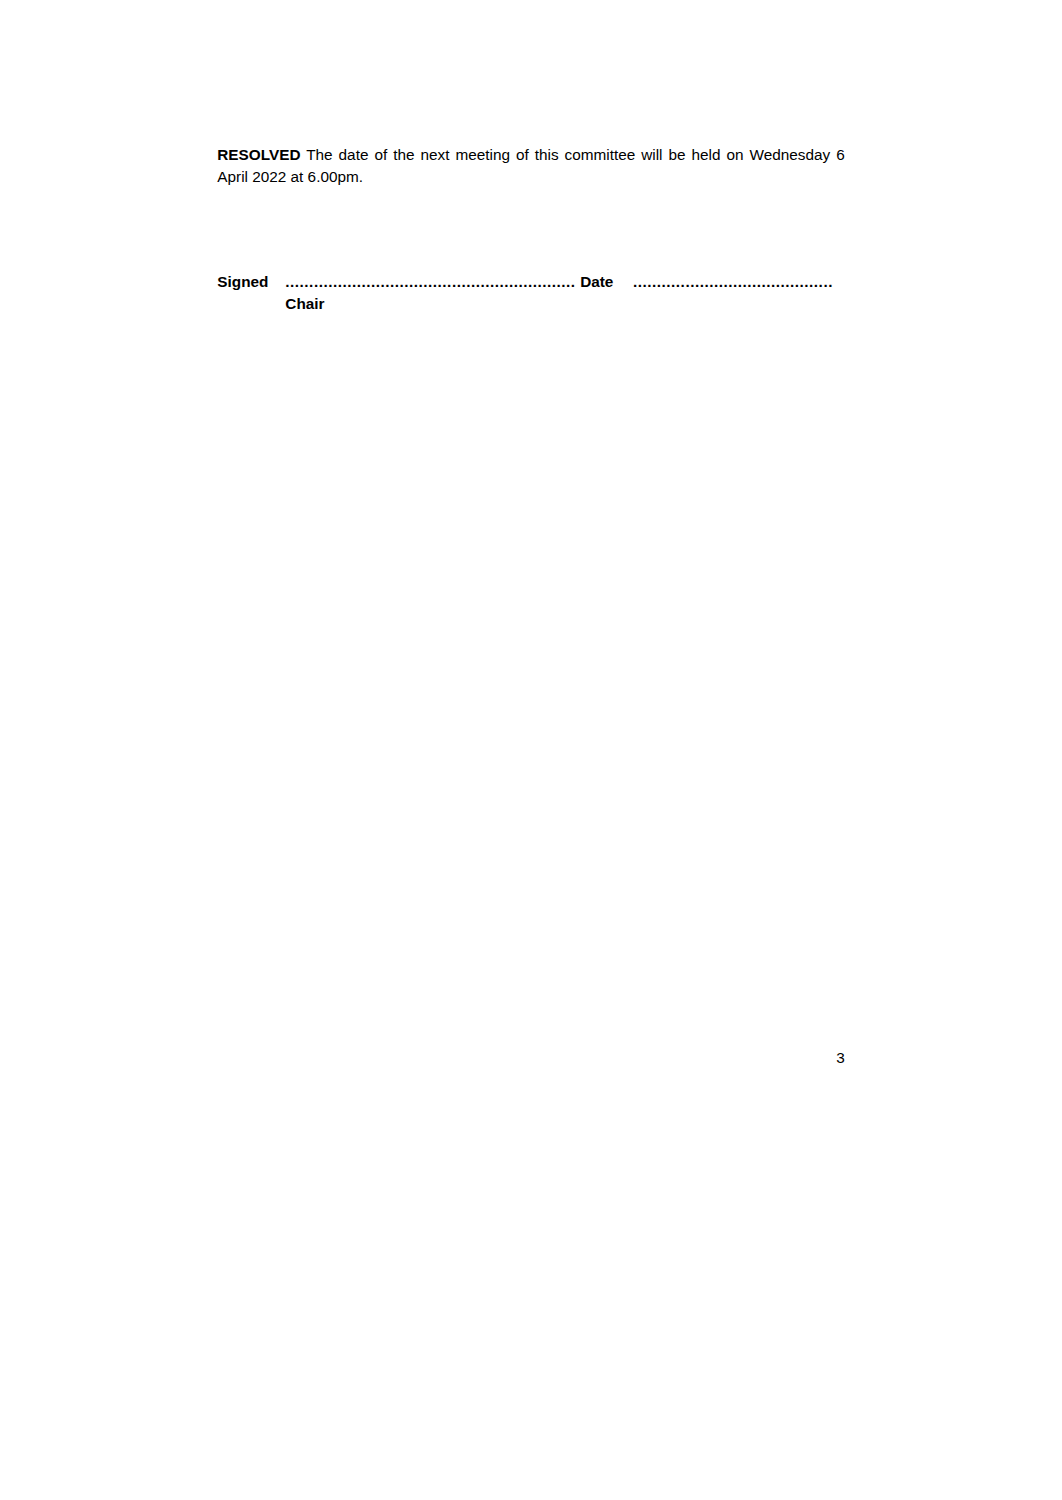RESOLVED The date of the next meeting of this committee will be held on Wednesday 6 April 2022 at 6.00pm.
| Signed | ............................................................. | Date | .......................................... |
Chair
3